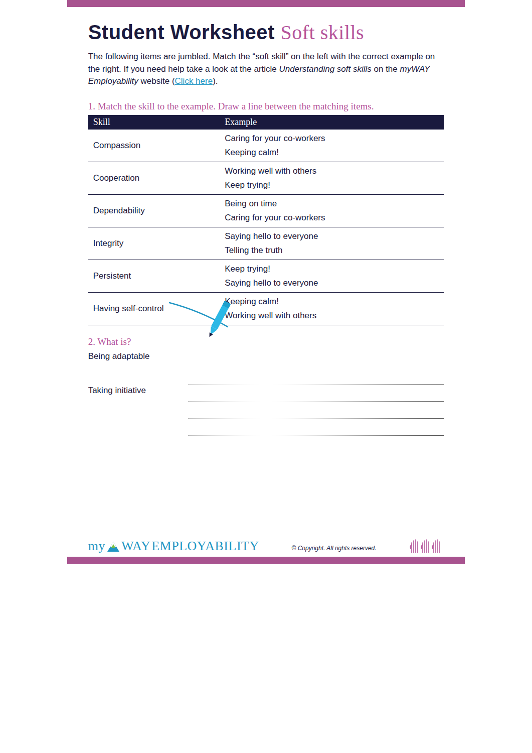Student Worksheet Soft skills
The following items are jumbled. Match the “soft skill” on the left with the correct example on the right. If you need help take a look at the article Understanding soft skills on the myWAY Employability website (Click here).
1. Match the skill to the example. Draw a line between the matching items.
| Skill | Example |
| --- | --- |
| Compassion | Caring for your co-workers Keeping calm! |
| Cooperation | Working well with others Keep trying! |
| Dependability | Being on time Caring for your co-workers |
| Integrity | Saying hello to everyone Telling the truth |
| Persistent | Keep trying! Saying hello to everyone |
| Having self-control | Keeping calm! Working well with others |
2. What is?
| Being adaptable | |
| Taking initiative | |
my WAY EMPLOYABILITY
© Copyright. All rights reserved.